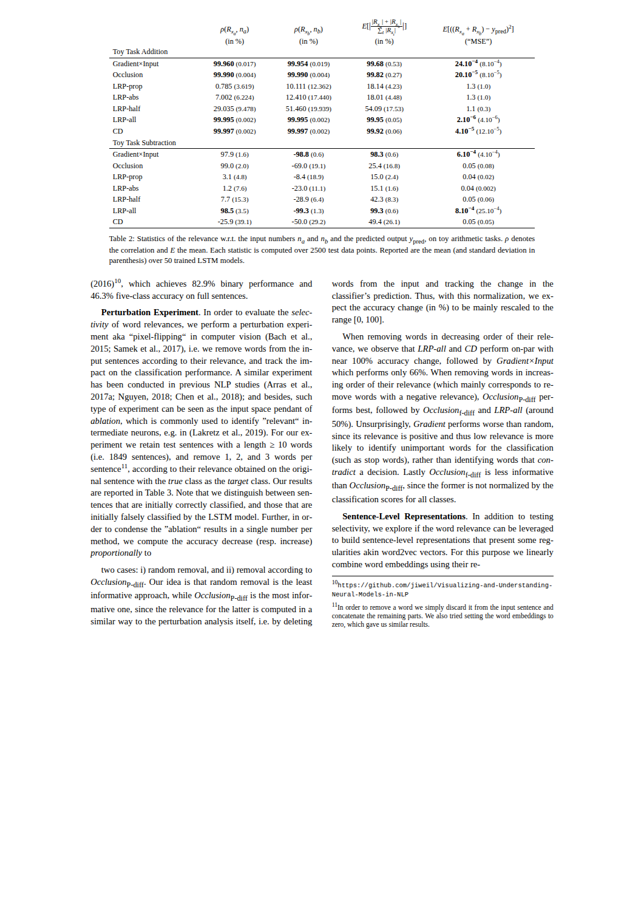| | ρ ( R x a , n a ) | ρ ( R x b , n b ) | E [ / / R x a / + / R x b / ∑ t / R x t / / ] | E [(( R x a + R x b ) − y pred ) 2 ] |
| --- | --- | --- | --- | --- |
| | (in %) | (in %) | (in %) | (“MSE”) |
| Toy Task Addition | | | | |
| Gradient×Input | 99.960 (0.017) | 99.954 (0.019) | 99.68 (0.53) | 24.10 −4 (8.10 −4 ) |
| Occlusion | 99.990 (0.004) | 99.990 (0.004) | 99.82 (0.27) | 20.10 −5 (8.10 −5 ) |
| LRP-prop | 0.785 (3.619) | 10.111 (12.362) | 18.14 (4.23) | 1.3 (1.0) |
| LRP-abs | 7.002 (6.224) | 12.410 (17.440) | 18.01 (4.48) | 1.3 (1.0) |
| LRP-half | 29.035 (9.478) | 51.460 (19.939) | 54.09 (17.53) | 1.1 (0.3) |
| LRP-all | 99.995 (0.002) | 99.995 (0.002) | 99.95 (0.05) | 2.10 −6 (4.10 −6 ) |
| CD | 99.997 (0.002) | 99.997 (0.002) | 99.92 (0.06) | 4.10 −5 (12.10 −5 ) |
| Toy Task Subtraction |
| Gradient×Input | 97.9 (1.6) | -98.8 (0.6) | 98.3 (0.6) | 6.10 −4 (4.10 −4 ) |
| Occlusion | 99.0 (2.0) | -69.0 (19.1) | 25.4 (16.8) | 0.05 (0.08) |
| LRP-prop | 3.1 (4.8) | -8.4 (18.9) | 15.0 (2.4) | 0.04 (0.02) |
| LRP-abs | 1.2 (7.6) | -23.0 (11.1) | 15.1 (1.6) | 0.04 (0.002) |
| LRP-half | 7.7 (15.3) | -28.9 (6.4) | 42.3 (8.3) | 0.05 (0.06) |
| LRP-all | 98.5 (3.5) | -99.3 (1.3) | 99.3 (0.6) | 8.10 −4 (25.10 −4 ) |
| CD | -25.9 (39.1) | -50.0 (29.2) | 49.4 (26.1) | 0.05 (0.05) |
Table 2: Statistics of the relevance w.r.t. the input numbers na and nb and the predicted output ypred, on toy arithmetic tasks. ρ denotes the correlation and E the mean. Each statistic is computed over 2500 test data points. Reported are the mean (and standard deviation in parenthesis) over 50 trained LSTM models.
(2016)10, which achieves 82.9% binary performance and 46.3% five-class accuracy on full sentences.
Perturbation Experiment. In order to evaluate the selectivity of word relevances, we perform a perturbation experiment aka “pixel-flipping“ in computer vision (Bach et al., 2015; Samek et al., 2017), i.e. we remove words from the input sentences according to their relevance, and track the impact on the classification performance. A similar experiment has been conducted in previous NLP studies (Arras et al., 2017a; Nguyen, 2018; Chen et al., 2018); and besides, such type of experiment can be seen as the input space pendant of ablation, which is commonly used to identify ”relevant“ intermediate neurons, e.g. in (Lakretz et al., 2019). For our experiment we retain test sentences with a length ≥ 10 words (i.e. 1849 sentences), and remove 1, 2, and 3 words per sentence11, according to their relevance obtained on the original sentence with the true class as the target class. Our results are reported in Table 3. Note that we distinguish between sentences that are initially correctly classified, and those that are initially falsely classified by the LSTM model. Further, in order to condense the ”ablation“ results in a single number per method, we compute the accuracy decrease (resp. increase) proportionally to
two cases: i) random removal, and ii) removal according to OcclusionP-diff. Our idea is that random removal is the least informative approach, while OcclusionP-diff is the most informative one, since the relevance for the latter is computed in a similar way to the perturbation analysis itself, i.e. by deleting words from the input and tracking the change in the classifier’s prediction. Thus, with this normalization, we expect the accuracy change (in %) to be mainly rescaled to the range [0, 100].
When removing words in decreasing order of their relevance, we observe that LRP-all and CD perform on-par with near 100% accuracy change, followed by Gradient×Input which performs only 66%. When removing words in increasing order of their relevance (which mainly corresponds to remove words with a negative relevance), OcclusionP-diff performs best, followed by Occlusionf-diff and LRP-all (around 50%). Unsurprisingly, Gradient performs worse than random, since its relevance is positive and thus low relevance is more likely to identify unimportant words for the classification (such as stop words), rather than identifying words that contradict a decision. Lastly Occlusionf-diff is less informative than OcclusionP-diff, since the former is not normalized by the classification scores for all classes.
Sentence-Level Representations. In addition to testing selectivity, we explore if the word relevance can be leveraged to build sentence-level representations that present some regularities akin word2vec vectors. For this purpose we linearly combine word embeddings using their re-
10 https://github.com/jiweil/Visualizing-and-Understanding-Neural-Models-in-NLP
11 In order to remove a word we simply discard it from the input sentence and concatenate the remaining parts. We also tried setting the word embeddings to zero, which gave us similar results.